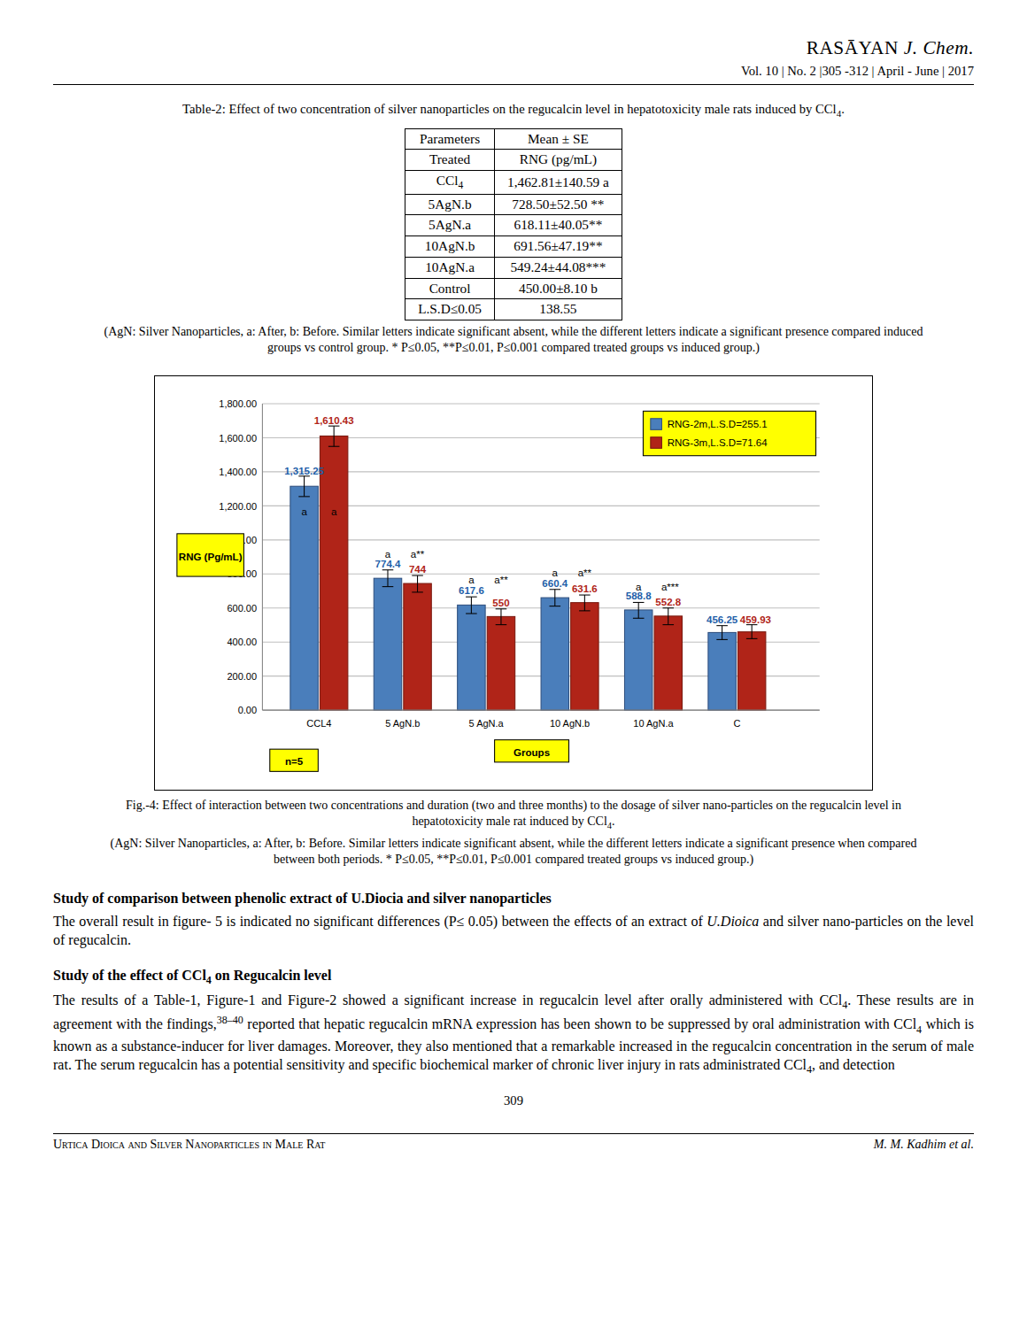RASĀYAN J. Chem.
Vol. 10 | No. 2 |305 -312 | April - June | 2017
Table-2: Effect of two concentration of silver nanoparticles on the regucalcin level in hepatotoxicity male rats induced by CCl4.
| Parameters | Mean ± SE |
| Treated | RNG (pg/mL) |
| CCl 4 | 1,462.81±140.59 a |
| 5AgN.b | 728.50±52.50 ** |
| 5AgN.a | 618.11±40.05** |
| 10AgN.b | 691.56±47.19** |
| 10AgN.a | 549.24±44.08*** |
| Control | 450.00±8.10 b |
| L.S.D≤0.05 | 138.55 |
(AgN: Silver Nanoparticles, a: After, b: Before. Similar letters indicate significant absent, while the different letters indicate a significant presence compared induced groups vs control group. * P≤0.05, **P≤0.01, P≤0.001 compared treated groups vs induced group.)
0.00 200.00 400.00 600.00 800.00 1,000.00 1,200.00 1,400.00 1,600.00 1,800.00 RNG (Pg/mL) RNG-2m,L.S.D=255.1 RNG-3m,L.S.D=71.64 1,315.25 1,610.43 774.4 744 617.6 550 660.4 631.6 588.8 552.8 456.25 459.93 a a a a** a a** a a** a a*** CCL4 5 AgN.b 5 AgN.a 10 AgN.b 10 AgN.a C Groups n=5
Fig.-4: Effect of interaction between two concentrations and duration (two and three months) to the dosage of silver nano-particles on the regucalcin level in hepatotoxicity male rat induced by CCl4.
(AgN: Silver Nanoparticles, a: After, b: Before. Similar letters indicate significant absent, while the different letters indicate a significant presence when compared between both periods. * P≤0.05, **P≤0.01, P≤0.001 compared treated groups vs induced group.)
Study of comparison between phenolic extract of U.Diocia and silver nanoparticles
The overall result in figure- 5 is indicated no significant differences (P≤ 0.05) between the effects of an extract of U.Dioica and silver nano-particles on the level of regucalcin.
Study of the effect of CCl4 on Regucalcin level
The results of a Table-1, Figure-1 and Figure-2 showed a significant increase in regucalcin level after orally administered with CCl4. These results are in agreement with the findings,38–40 reported that hepatic regucalcin mRNA expression has been shown to be suppressed by oral administration with CCl4 which is known as a substance-inducer for liver damages. Moreover, they also mentioned that a remarkable increased in the regucalcin concentration in the serum of male rat. The serum regucalcin has a potential sensitivity and specific biochemical marker of chronic liver injury in rats administrated CCl4, and detection
309
Urtica Dioica and Silver Nanoparticles in Male Rat
M. M. Kadhim et al.